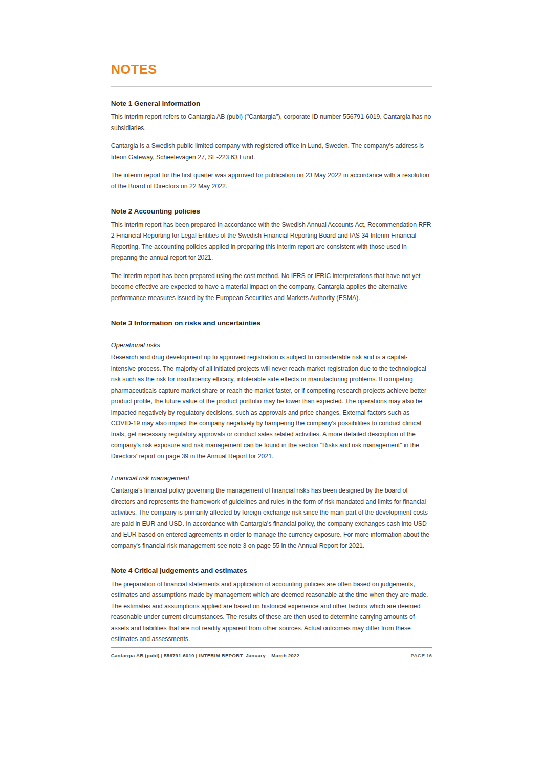NOTES
Note 1 General information
This interim report refers to Cantargia AB (publ) ("Cantargia"), corporate ID number 556791-6019. Cantargia has no subsidiaries.
Cantargia is a Swedish public limited company with registered office in Lund, Sweden. The company's address is Ideon Gateway, Scheelevägen 27, SE-223 63 Lund.
The interim report for the first quarter was approved for publication on 23 May 2022 in accordance with a resolution of the Board of Directors on 22 May 2022.
Note 2 Accounting policies
This interim report has been prepared in accordance with the Swedish Annual Accounts Act, Recommendation RFR 2 Financial Reporting for Legal Entities of the Swedish Financial Reporting Board and IAS 34 Interim Financial Reporting. The accounting policies applied in preparing this interim report are consistent with those used in preparing the annual report for 2021.
The interim report has been prepared using the cost method. No IFRS or IFRIC interpretations that have not yet become effective are expected to have a material impact on the company. Cantargia applies the alternative performance measures issued by the European Securities and Markets Authority (ESMA).
Note 3 Information on risks and uncertainties
Operational risks
Research and drug development up to approved registration is subject to considerable risk and is a capital-intensive process. The majority of all initiated projects will never reach market registration due to the technological risk such as the risk for insufficiency efficacy, intolerable side effects or manufacturing problems. If competing pharmaceuticals capture market share or reach the market faster, or if competing research projects achieve better product profile, the future value of the product portfolio may be lower than expected. The operations may also be impacted negatively by regulatory decisions, such as approvals and price changes. External factors such as COVID-19 may also impact the company negatively by hampering the company's possibilities to conduct clinical trials, get necessary regulatory approvals or conduct sales related activities. A more detailed description of the company's risk exposure and risk management can be found in the section "Risks and risk management" in the Directors' report on page 39 in the Annual Report for 2021.
Financial risk management
Cantargia's financial policy governing the management of financial risks has been designed by the board of directors and represents the framework of guidelines and rules in the form of risk mandated and limits for financial activities. The company is primarily affected by foreign exchange risk since the main part of the development costs are paid in EUR and USD. In accordance with Cantargia's financial policy, the company exchanges cash into USD and EUR based on entered agreements in order to manage the currency exposure. For more information about the company's financial risk management see note 3 on page 55 in the Annual Report for 2021.
Note 4 Critical judgements and estimates
The preparation of financial statements and application of accounting policies are often based on judgements, estimates and assumptions made by management which are deemed reasonable at the time when they are made. The estimates and assumptions applied are based on historical experience and other factors which are deemed reasonable under current circumstances. The results of these are then used to determine carrying amounts of assets and liabilities that are not readily apparent from other sources. Actual outcomes may differ from these estimates and assessments.
Cantargia AB (publ) | 556791-6019 | INTERIM REPORT January – March 2022 PAGE 16